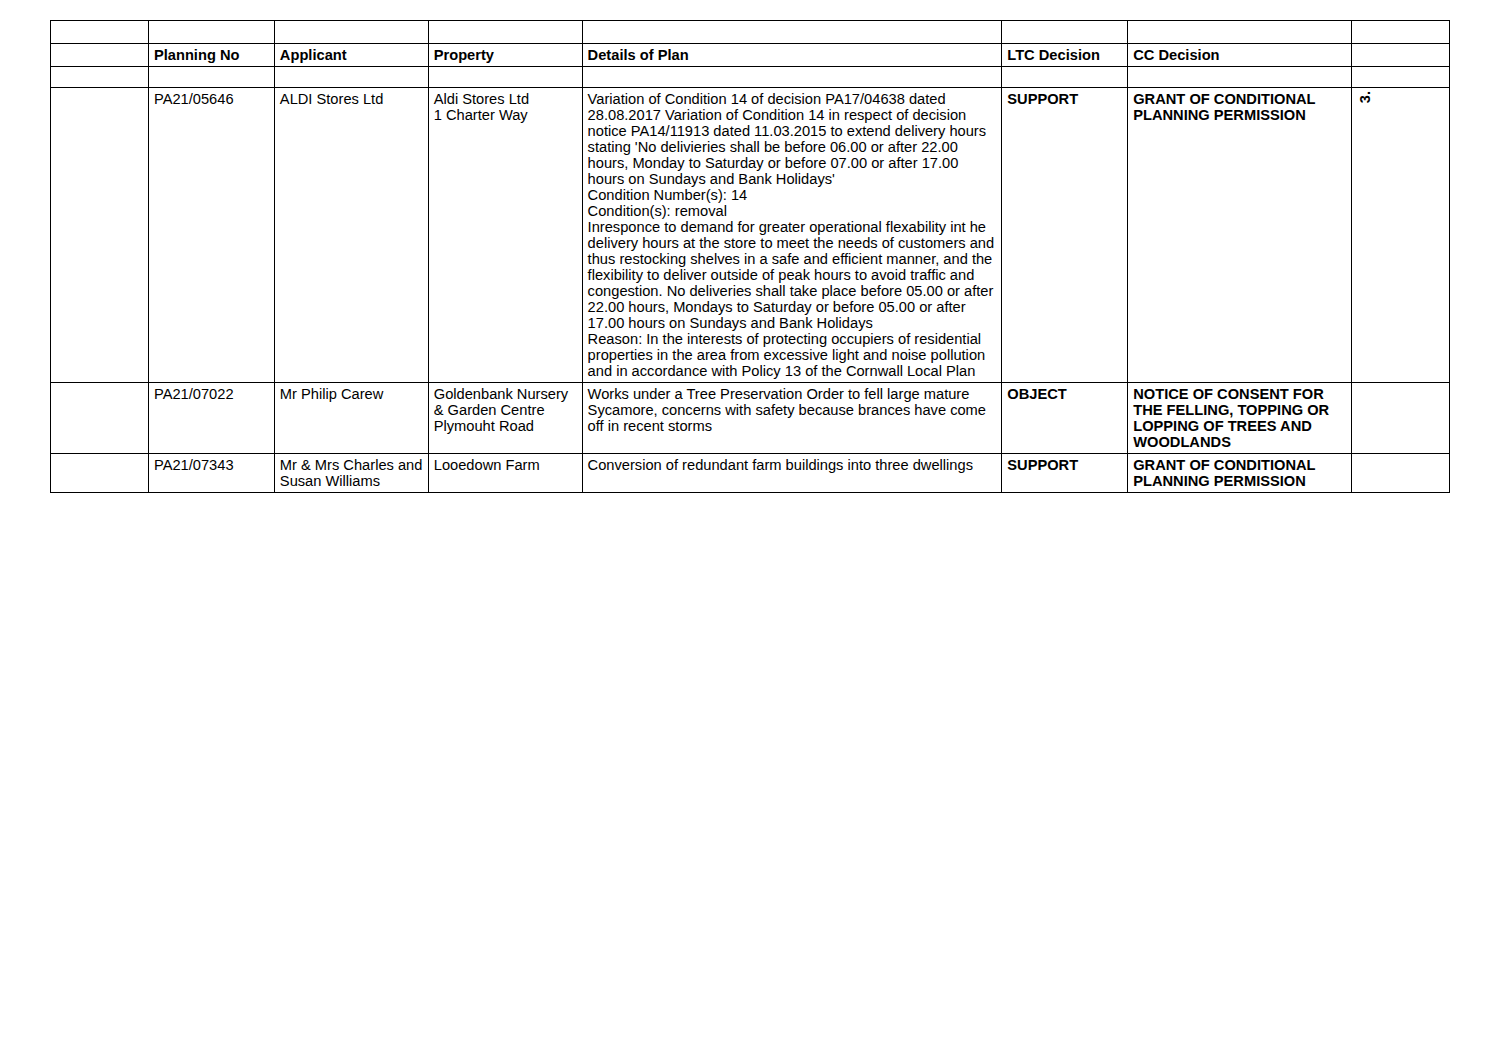| | Planning No | Applicant | Property | Details of Plan | LTC Decision | CC Decision | |
| | PA21/05646 | ALDI Stores Ltd | Aldi Stores Ltd 1 Charter Way | Variation of Condition 14 of decision PA17/04638 dated 28.08.2017 Variation of Condition 14 in respect of decision notice PA14/11913 dated 11.03.2015 to extend delivery hours stating 'No delivieries shall be before 06.00 or after 22.00 hours, Monday to Saturday or before 07.00 or after 17.00 hours on Sundays and Bank Holidays' Condition Number(s): 14 Condition(s): removal Inresponce to demand for greater operational flexability int he delivery hours at the store to meet the needs of customers and thus restocking shelves in a safe and efficient manner, and the flexibility to deliver outside of peak hours to avoid traffic and congestion. No deliveries shall take place before 05.00 or after 22.00 hours, Mondays to Saturday or before 05.00 or after 17.00 hours on Sundays and Bank Holidays Reason: In the interests of protecting occupiers of residential properties in the area from excessive light and noise pollution and in accordance with Policy 13 of the Cornwall Local Plan | SUPPORT | GRANT OF CONDITIONAL PLANNING PERMISSION | 3. |
| | PA21/07022 | Mr Philip Carew | Goldenbank Nursery & Garden Centre Plymouht Road | Works under a Tree Preservation Order to fell large mature Sycamore, concerns with safety because brances have come off in recent storms | OBJECT | NOTICE OF CONSENT FOR THE FELLING, TOPPING OR LOPPING OF TREES AND WOODLANDS | |
| | PA21/07343 | Mr & Mrs Charles and Susan Williams | Looedown Farm | Conversion of redundant farm buildings into three dwellings | SUPPORT | GRANT OF CONDITIONAL PLANNING PERMISSION | |